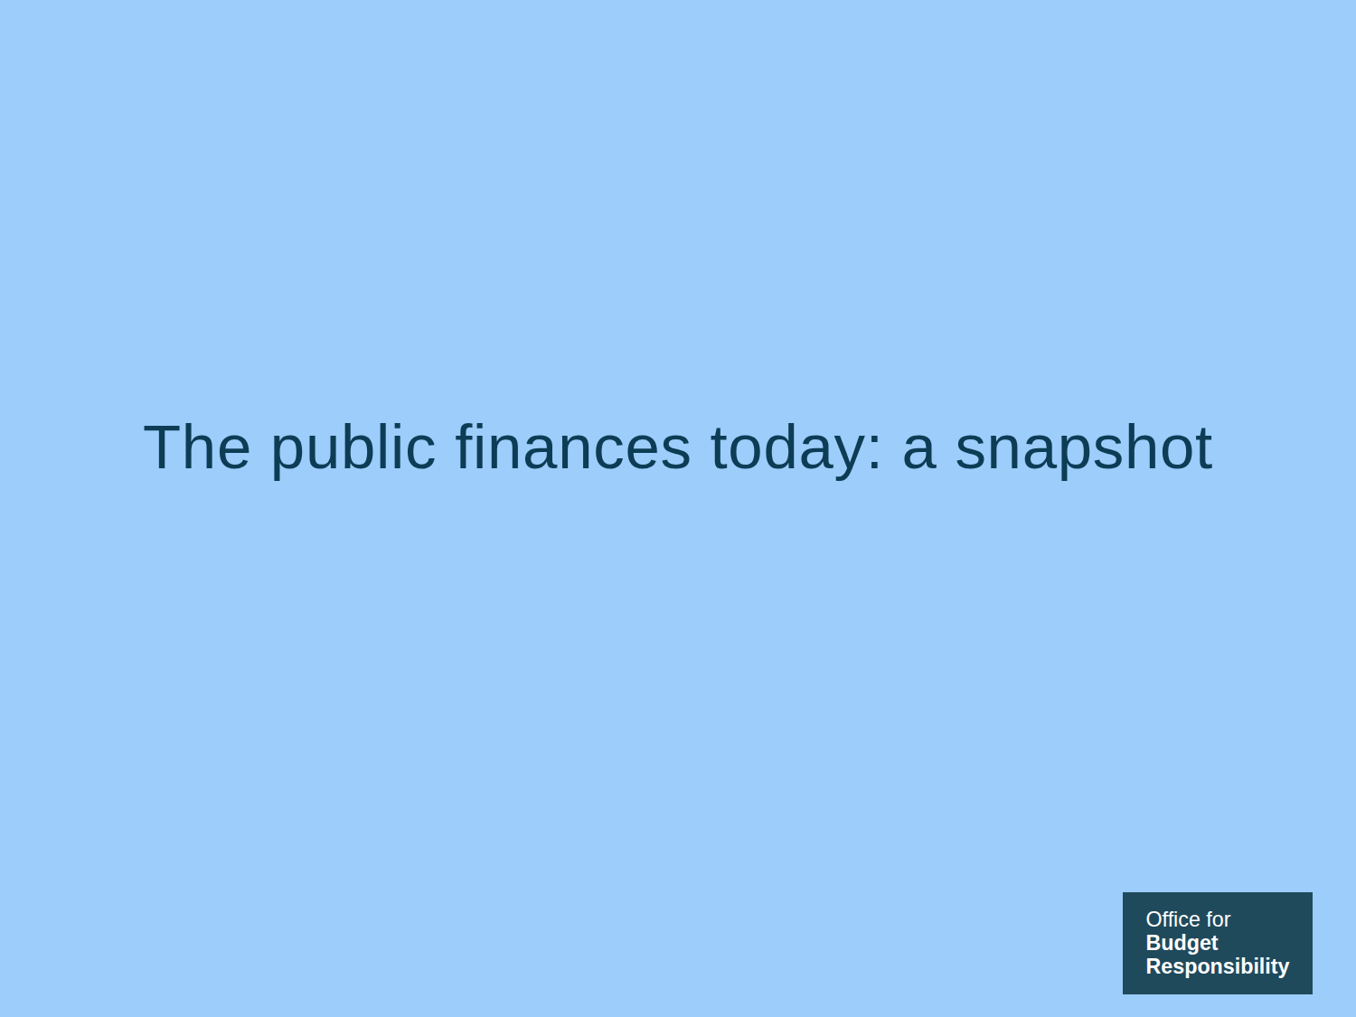The public finances today: a snapshot
Office for
Budget
Responsibility